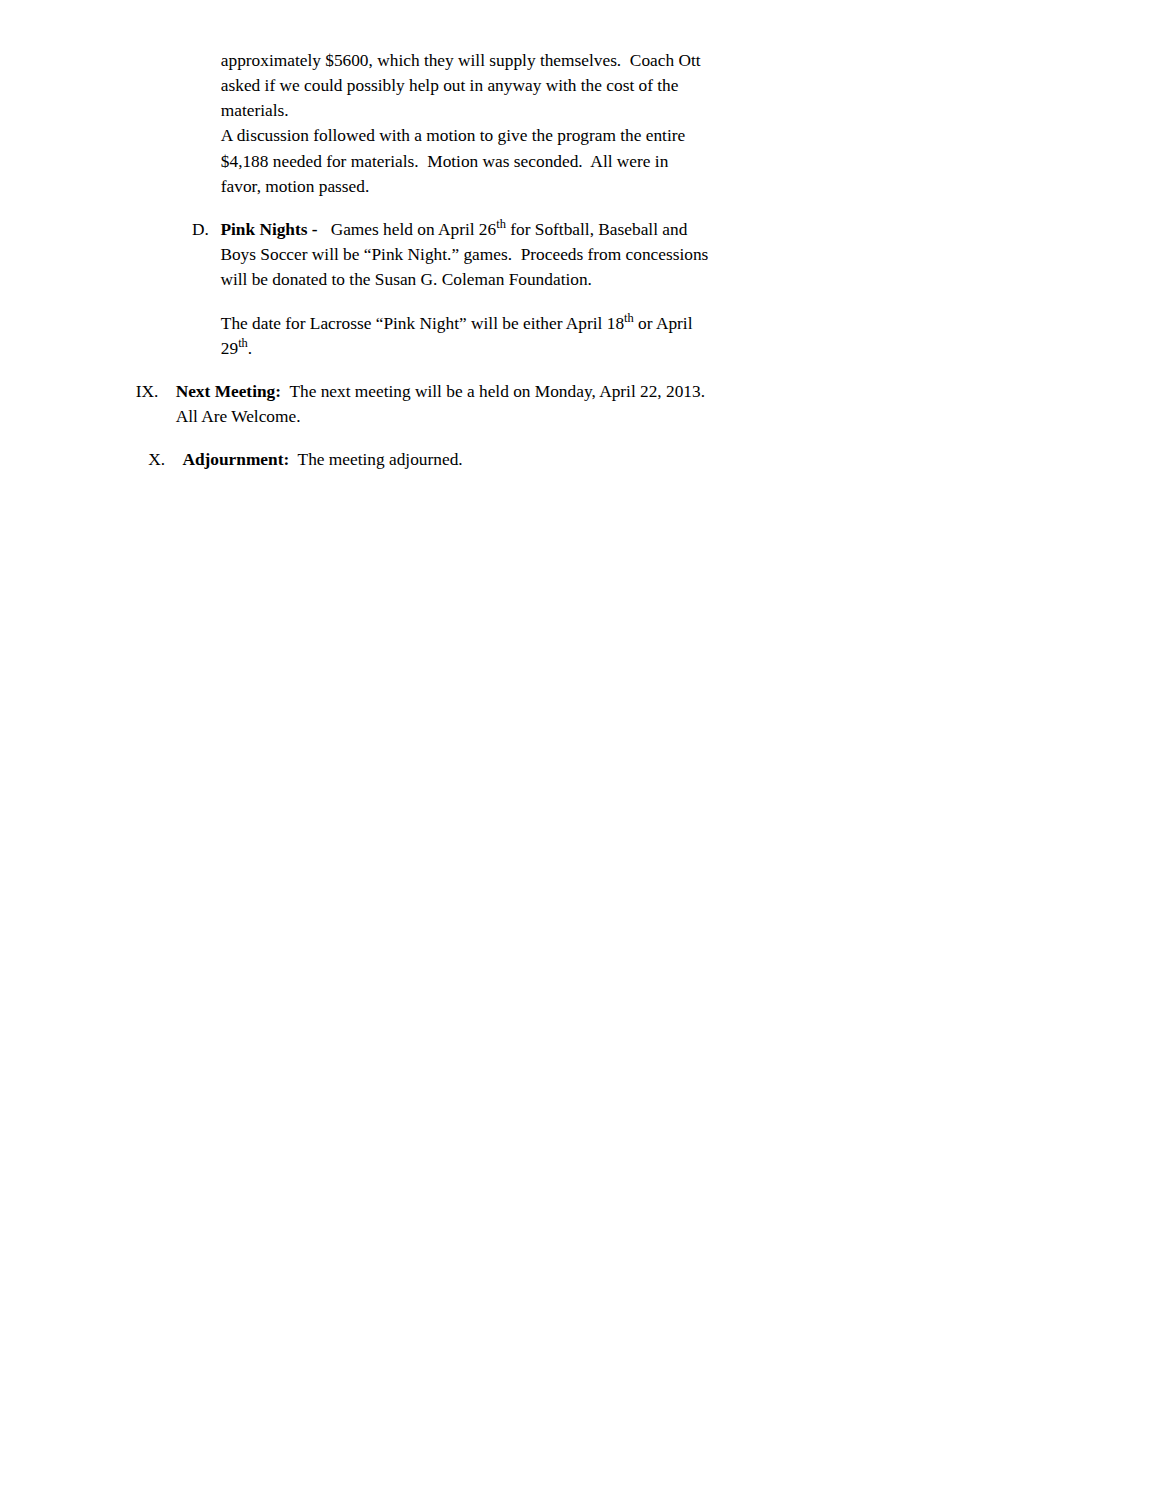approximately $5600, which they will supply themselves. Coach Ott asked if we could possibly help out in anyway with the cost of the materials.
A discussion followed with a motion to give the program the entire $4,188 needed for materials. Motion was seconded. All were in favor, motion passed.
D. Pink Nights - Games held on April 26th for Softball, Baseball and Boys Soccer will be “Pink Night.” games. Proceeds from concessions will be donated to the Susan G. Coleman Foundation.
The date for Lacrosse “Pink Night” will be either April 18th or April 29th.
IX. Next Meeting: The next meeting will be a held on Monday, April 22, 2013.
All Are Welcome.
X. Adjournment: The meeting adjourned.